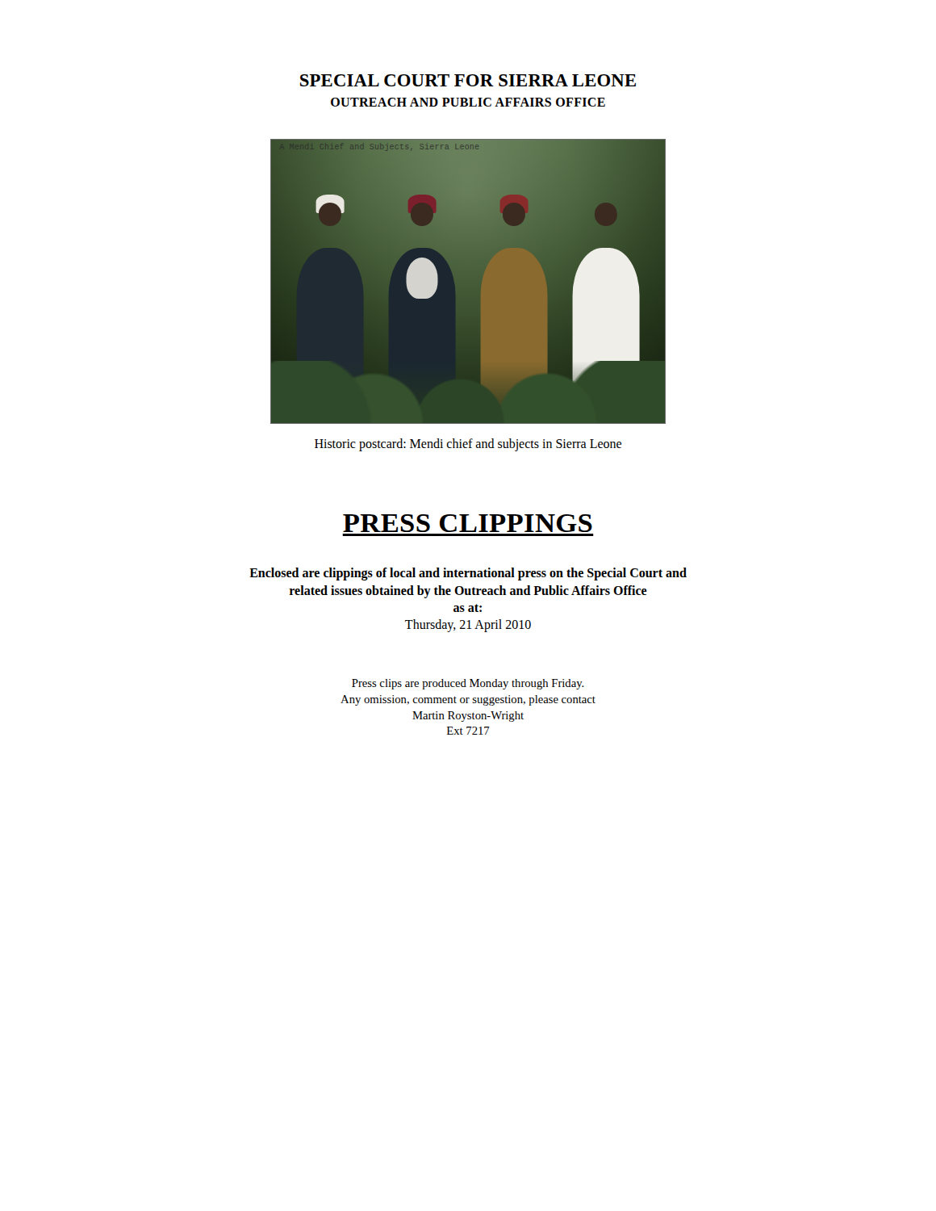SPECIAL COURT FOR SIERRA LEONE
OUTREACH AND PUBLIC AFFAIRS OFFICE
A Mendi Chief and Subjects, Sierra Leone
Historic postcard: Mendi chief and subjects in Sierra Leone
PRESS CLIPPINGS
Enclosed are clippings of local and international press on the Special Court and related issues obtained by the Outreach and Public Affairs Office
as at:
Thursday, 21 April 2010
Press clips are produced Monday through Friday.
Any omission, comment or suggestion, please contact
Martin Royston-Wright
Ext 7217